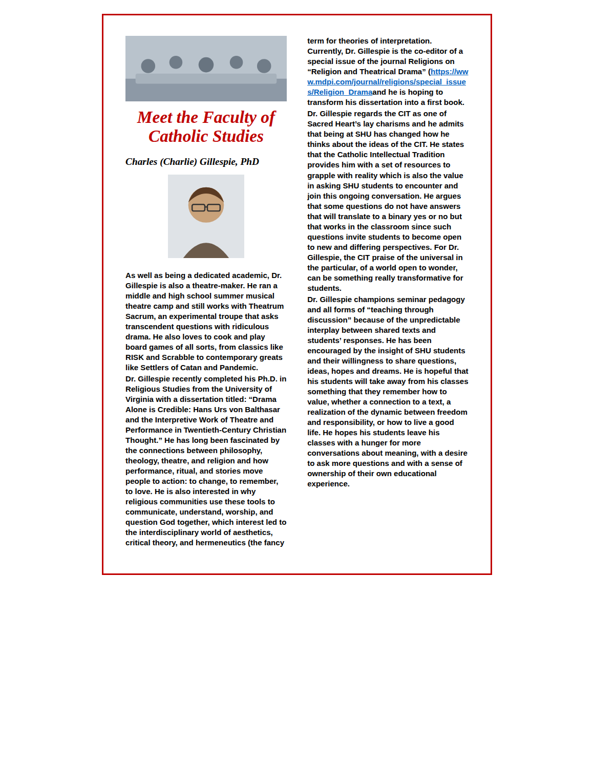Meet the Faculty of
Catholic Studies
Charles (Charlie) Gillespie, PhD
As well as being a dedicated academic, Dr. Gillespie is also a theatre-maker. He ran a middle and high school summer musical theatre camp and still works with Theatrum Sacrum, an experimental troupe that asks transcendent questions with ridiculous drama. He also loves to cook and play board games of all sorts, from classics like RISK and Scrabble to contemporary greats like Settlers of Catan and Pandemic.
Dr. Gillespie recently completed his Ph.D. in Religious Studies from the University of Virginia with a dissertation titled: “Drama Alone is Credible: Hans Urs von Balthasar and the Interpretive Work of Theatre and Performance in Twentieth-Century Christian Thought.” He has long been fascinated by the connections between philosophy, theology, theatre, and religion and how performance, ritual, and stories move people to action: to change, to remember, to love. He is also interested in why religious communities use these tools to communicate, understand, worship, and question God together, which interest led to the interdisciplinary world of aesthetics, critical theory, and hermeneutics (the fancy
term for theories of interpretation. Currently, Dr. Gillespie is the co-editor of a special issue of the journal Religions on “Religion and Theatrical Drama” (https://www.mdpi.com/journal/religions/special_issues/Religion_Dramaand he is hoping to transform his dissertation into a first book.
Dr. Gillespie regards the CIT as one of Sacred Heart’s lay charisms and he admits that being at SHU has changed how he thinks about the ideas of the CIT. He states that the Catholic Intellectual Tradition provides him with a set of resources to grapple with reality which is also the value in asking SHU students to encounter and join this ongoing conversation. He argues that some questions do not have answers that will translate to a binary yes or no but that works in the classroom since such questions invite students to become open to new and differing perspectives. For Dr. Gillespie, the CIT praise of the universal in the particular, of a world open to wonder, can be something really transformative for students.
Dr. Gillespie champions seminar pedagogy and all forms of “teaching through discussion” because of the unpredictable interplay between shared texts and students’ responses. He has been encouraged by the insight of SHU students and their willingness to share questions, ideas, hopes and dreams. He is hopeful that his students will take away from his classes something that they remember how to value, whether a connection to a text, a realization of the dynamic between freedom and responsibility, or how to live a good life. He hopes his students leave his classes with a hunger for more conversations about meaning, with a desire to ask more questions and with a sense of ownership of their own educational experience.